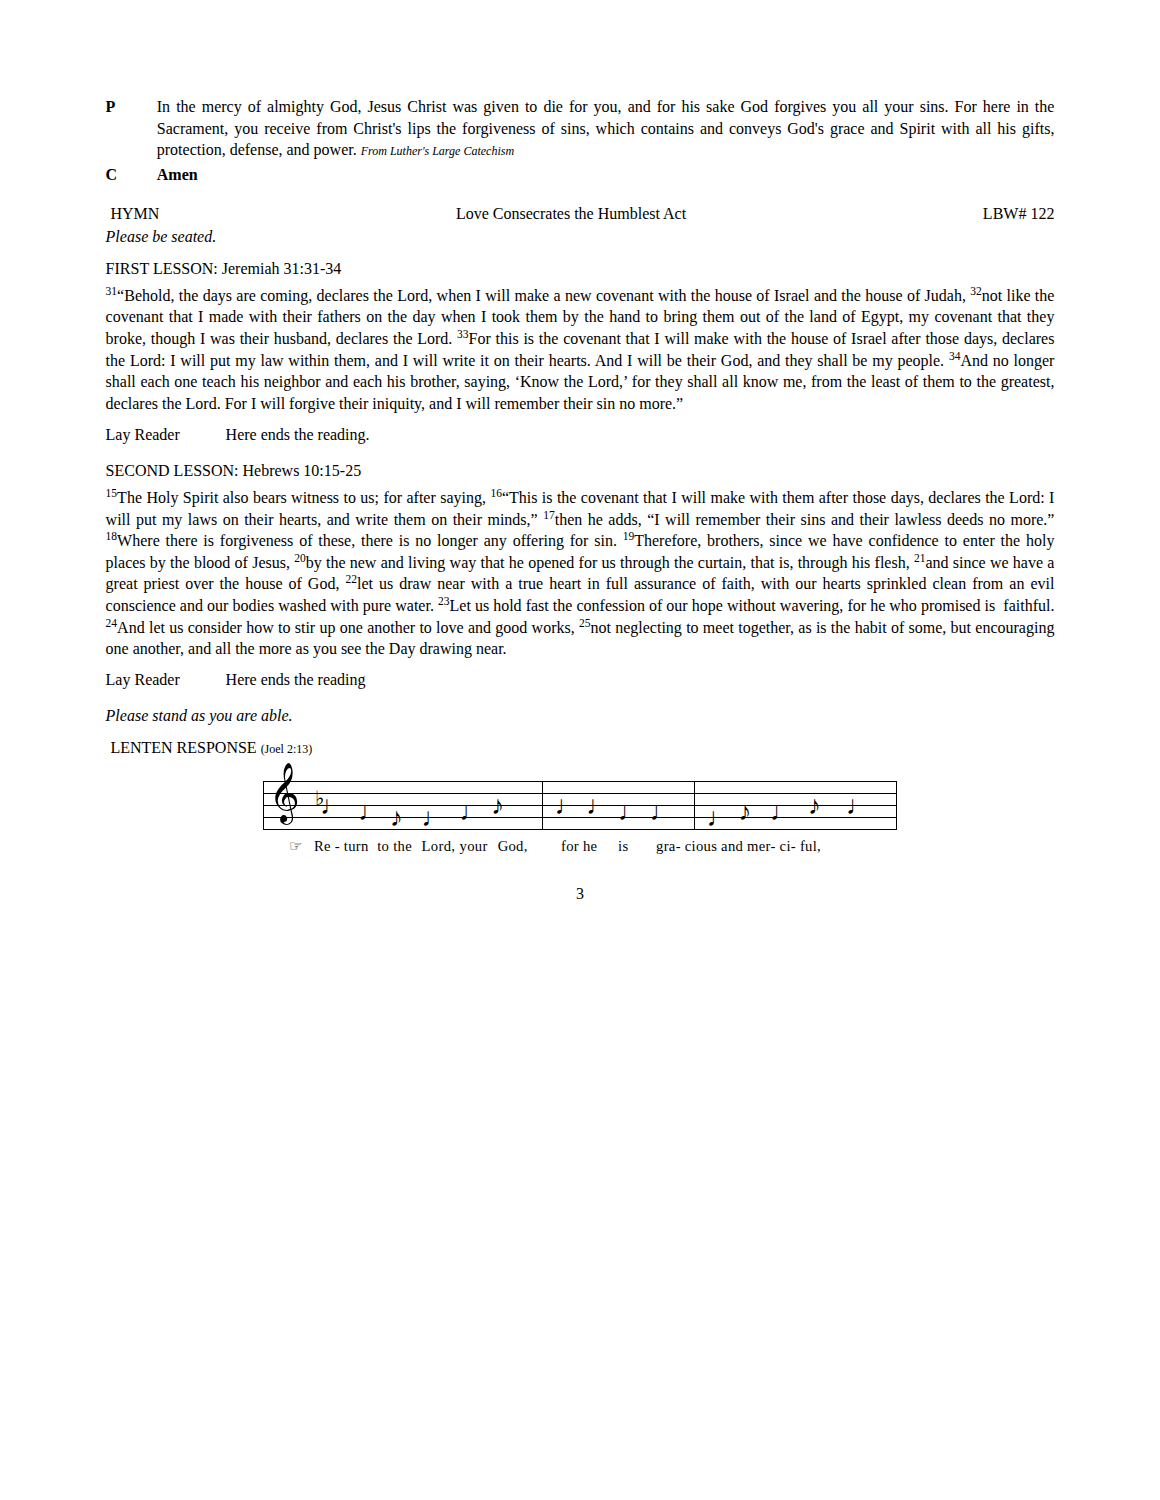P
In the mercy of almighty God, Jesus Christ was given to die for you, and for his sake God forgives you all your sins. For here in the Sacrament, you receive from Christ's lips the forgiveness of sins, which contains and conveys God's grace and Spirit with all his gifts, protection, defense, and power. From Luther's Large Catechism
C
Amen
HYMN Love Consecrates the Humblest Act LBW# 122
Please be seated.
FIRST LESSON: Jeremiah 31:31-34
31“Behold, the days are coming, declares the Lord, when I will make a new covenant with the house of Israel and the house of Judah, 32not like the covenant that I made with their fathers on the day when I took them by the hand to bring them out of the land of Egypt, my covenant that they broke, though I was their husband, declares the Lord. 33For this is the covenant that I will make with the house of Israel after those days, declares the Lord: I will put my law within them, and I will write it on their hearts. And I will be their God, and they shall be my people. 34And no longer shall each one teach his neighbor and each his brother, saying, ‘Know the Lord,’ for they shall all know me, from the least of them to the greatest, declares the Lord. For I will forgive their iniquity, and I will remember their sin no more.”
Lay Reader Here ends the reading.
SECOND LESSON: Hebrews 10:15-25
15The Holy Spirit also bears witness to us; for after saying, 16“This is the covenant that I will make with them after those days, declares the Lord: I will put my laws on their hearts, and write them on their minds,” 17then he adds, “I will remember their sins and their lawless deeds no more.” 18Where there is forgiveness of these, there is no longer any offering for sin. 19Therefore, brothers, since we have confidence to enter the holy places by the blood of Jesus, 20by the new and living way that he opened for us through the curtain, that is, through his flesh, 21and since we have a great priest over the house of God, 22let us draw near with a true heart in full assurance of faith, with our hearts sprinkled clean from an evil conscience and our bodies washed with pure water. 23Let us hold fast the confession of our hope without wavering, for he who promised is faithful. 24And let us consider how to stir up one another to love and good works, 25not neglecting to meet together, as is the habit of some, but encouraging one another, and all the more as you see the Day drawing near.
Lay Reader Here ends the reading
Please stand as you are able.
LENTEN RESPONSE (Joel 2:13)
𝄞
♭
♩
♩
♪
♩
♩
♪
♩
♩
♩
♩
♩
♪
♩
♪
♩
☞ Re - turn to the Lord, your God, for he is gra- cious and mer- ci- ful,
3